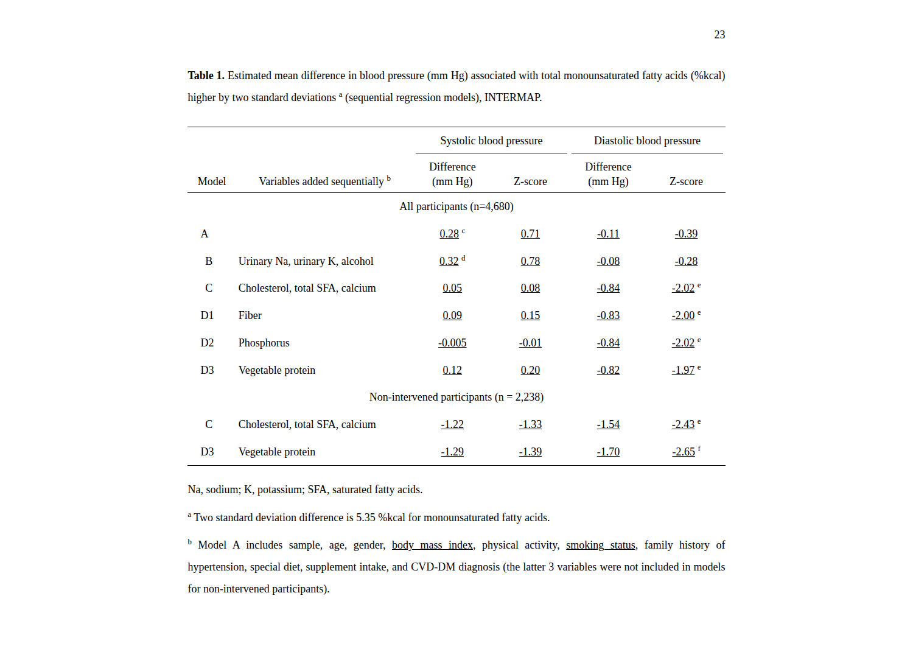23
Table 1. Estimated mean difference in blood pressure (mm Hg) associated with total monounsaturated fatty acids (%kcal) higher by two standard deviations a (sequential regression models), INTERMAP.
| | | Systolic blood pressure | Diastolic blood pressure |
| Model | Variables added sequentially b | Difference (mm Hg) | Z-score | Difference (mm Hg) | Z-score |
| All participants (n=4,680) |
| A | | 0.28 c | 0.71 | -0.11 | -0.39 |
| B | Urinary Na, urinary K, alcohol | 0.32 d | 0.78 | -0.08 | -0.28 |
| C | Cholesterol, total SFA, calcium | 0.05 | 0.08 | -0.84 | -2.02 e |
| D1 | Fiber | 0.09 | 0.15 | -0.83 | -2.00 e |
| D2 | Phosphorus | -0.005 | -0.01 | -0.84 | -2.02 e |
| D3 | Vegetable protein | 0.12 | 0.20 | -0.82 | -1.97 e |
| Non-intervened participants (n = 2,238) |
| C | Cholesterol, total SFA, calcium | -1.22 | -1.33 | -1.54 | -2.43 e |
| D3 | Vegetable protein | -1.29 | -1.39 | -1.70 | -2.65 f |
Na, sodium; K, potassium; SFA, saturated fatty acids.
a Two standard deviation difference is 5.35 %kcal for monounsaturated fatty acids.
b Model A includes sample, age, gender, body mass index, physical activity, smoking status, family history of hypertension, special diet, supplement intake, and CVD-DM diagnosis (the latter 3 variables were not included in models for non-intervened participants).